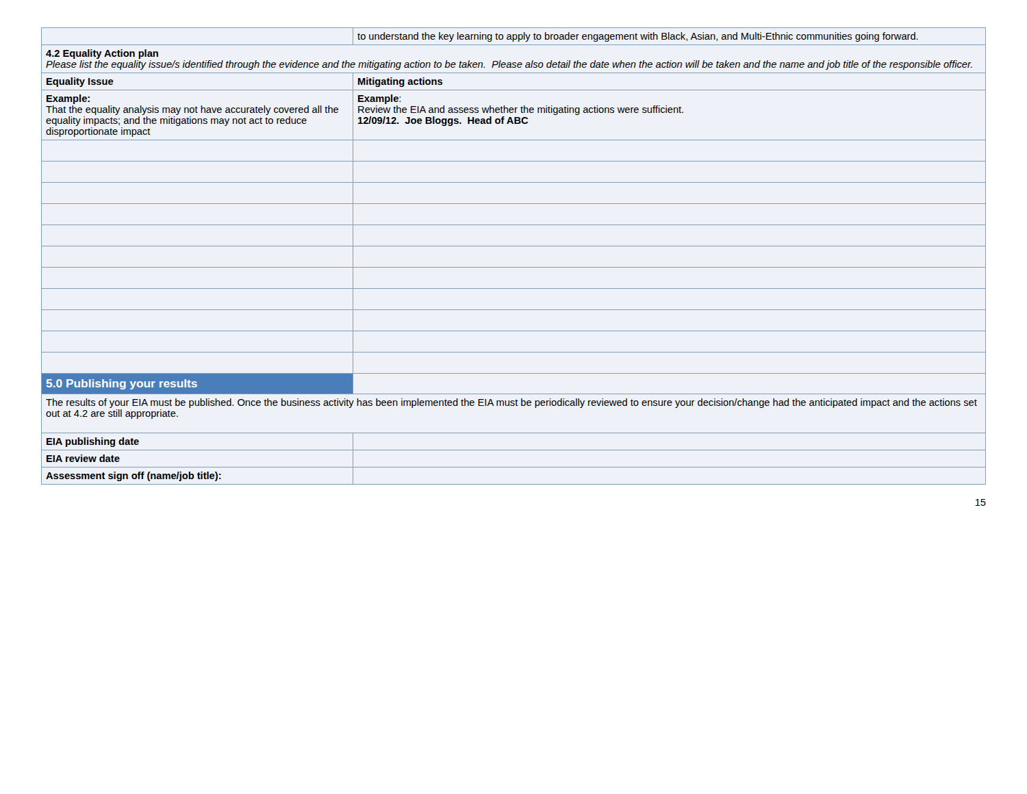| | to understand the key learning to apply to broader engagement with Black, Asian, and Multi-Ethnic communities going forward. |
| 4.2 Equality Action plan Please list the equality issue/s identified through the evidence and the mitigating action to be taken. Please also detail the date when the action will be taken and the name and job title of the responsible officer. |
| Equality Issue | Mitigating actions |
| Example: That the equality analysis may not have accurately covered all the equality impacts; and the mitigations may not act to reduce disproportionate impact | Example : Review the EIA and assess whether the mitigating actions were sufficient. 12/09/12. Joe Bloggs. Head of ABC |
| 5.0 Publishing your results | |
| The results of your EIA must be published. Once the business activity has been implemented the EIA must be periodically reviewed to ensure your decision/change had the anticipated impact and the actions set out at 4.2 are still appropriate. |
| EIA publishing date | |
| EIA review date | |
| Assessment sign off (name/job title): | |
15